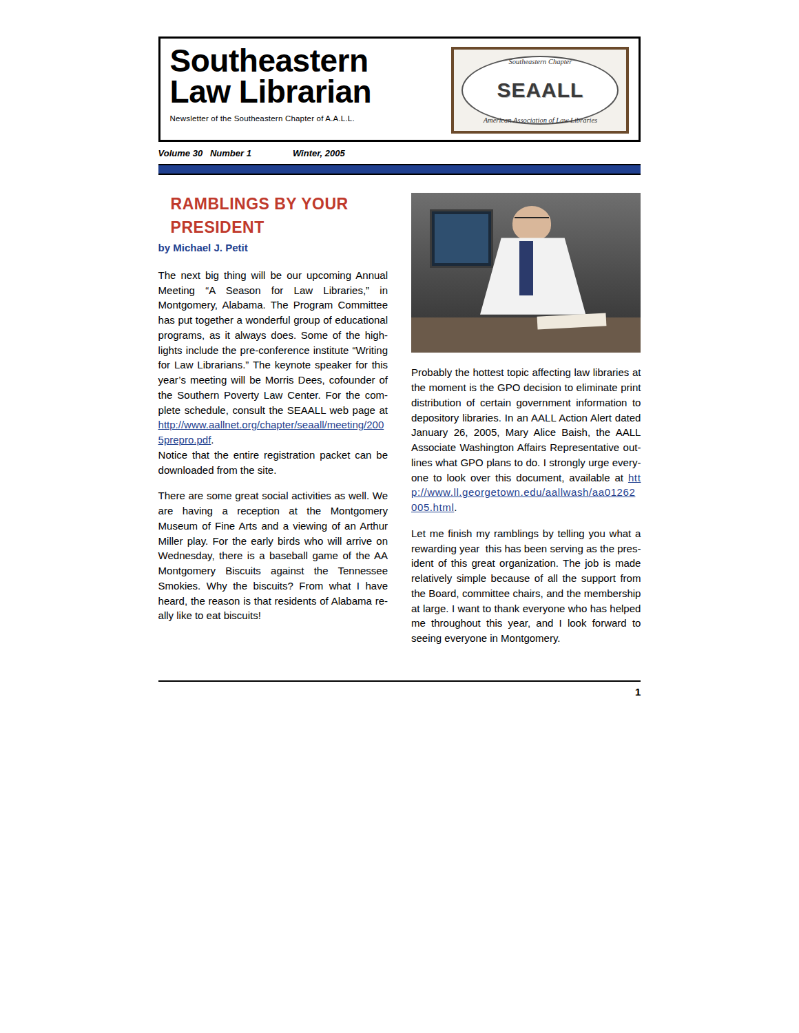Southeastern
Law Librarian
Newsletter of the Southeastern Chapter of A.A.L.L.
Southeastern Chapter
SEAALL
American Association of Law Libraries
Volume 30 Number 1 Winter, 2005
RAMBLINGS BY YOUR PRESIDENT
by Michael J. Petit
The next big thing will be our upcoming Annual Meeting “A Season for Law Libraries,” in Montgomery, Alabama. The Program Committee has put together a wonderful group of educational programs, as it always does. Some of the highlights include the pre-conference institute “Writing for Law Librarians.” The keynote speaker for this year’s meeting will be Morris Dees, cofounder of the Southern Poverty Law Center. For the complete schedule, consult the SEAALL web page at http://www.aallnet.org/chapter/seaall/meeting/2005prepro.pdf.
Notice that the entire registration packet can be downloaded from the site.
There are some great social activities as well. We are having a reception at the Montgomery Museum of Fine Arts and a viewing of an Arthur Miller play. For the early birds who will arrive on Wednesday, there is a baseball game of the AA Montgomery Biscuits against the Tennessee Smokies. Why the biscuits? From what I have heard, the reason is that residents of Alabama really like to eat biscuits!
Probably the hottest topic affecting law libraries at the moment is the GPO decision to eliminate print distribution of certain government information to depository libraries. In an AALL Action Alert dated January 26, 2005, Mary Alice Baish, the AALL Associate Washington Affairs Representative outlines what GPO plans to do. I strongly urge everyone to look over this document, available at http://www.ll.georgetown.edu/aallwash/aa01262005.html.
Let me finish my ramblings by telling you what a rewarding year this has been serving as the president of this great organization. The job is made relatively simple because of all the support from the Board, committee chairs, and the membership at large. I want to thank everyone who has helped me throughout this year, and I look forward to seeing everyone in Montgomery.
1